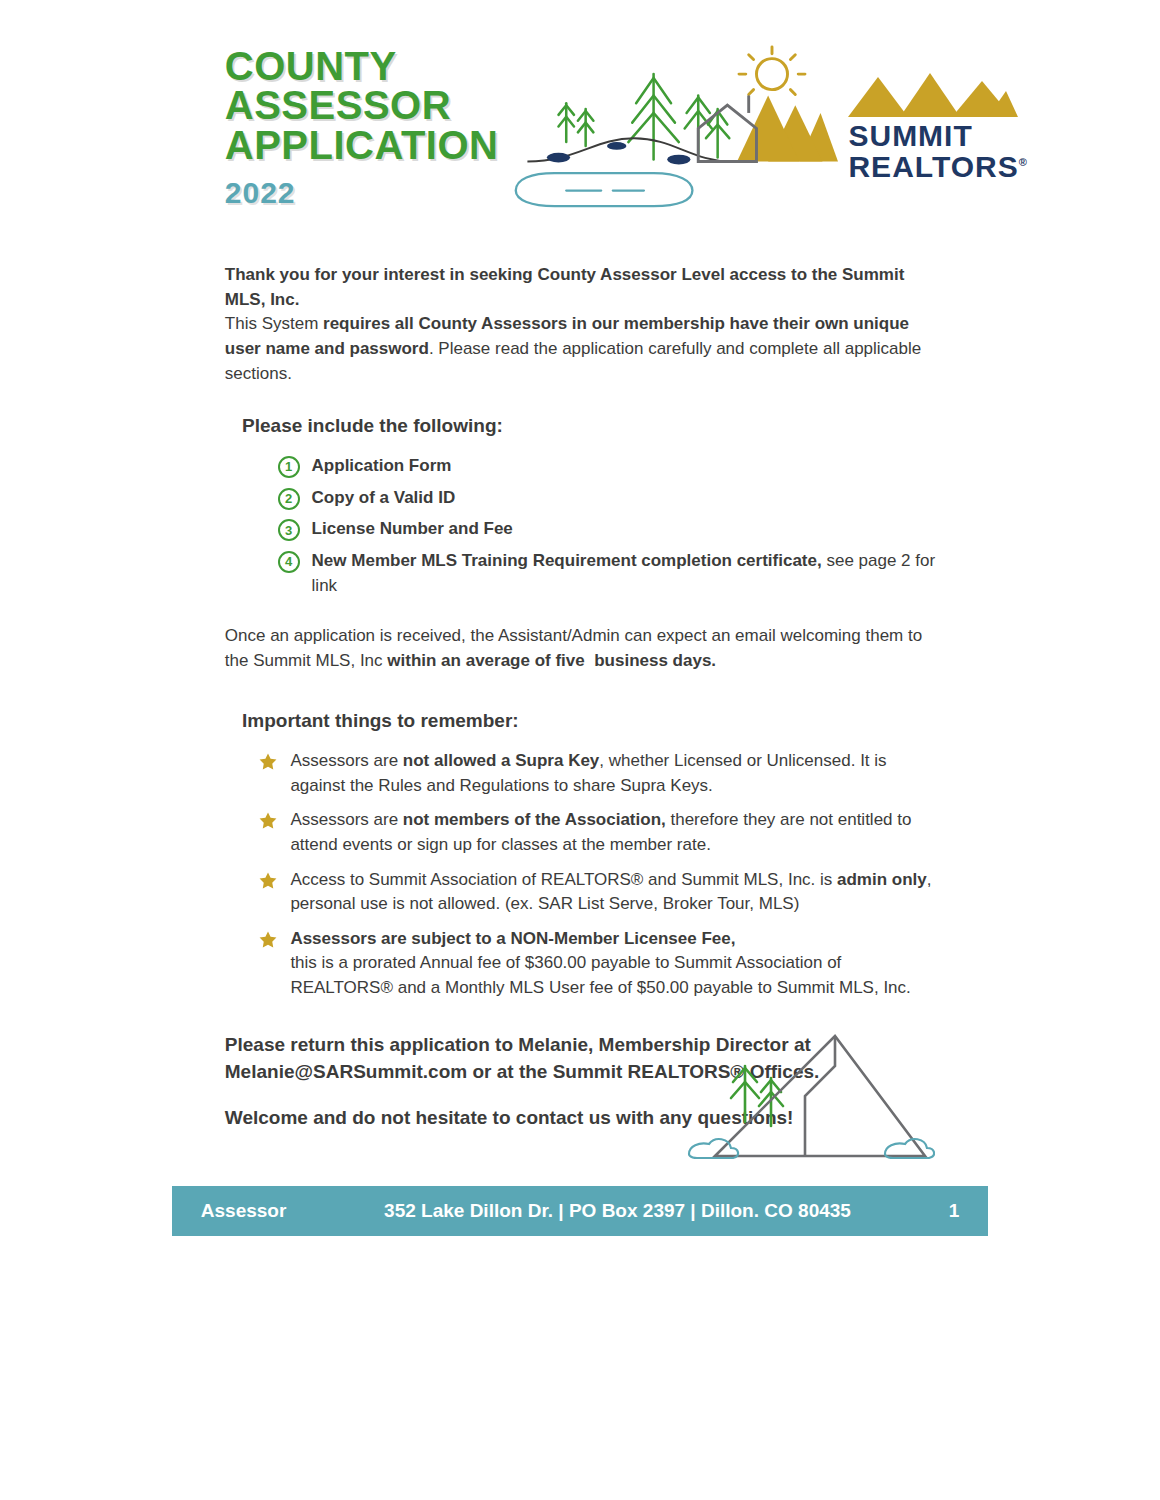COUNTY ASSESSOR APPLICATION
2022
SUMMIT REALTORS®
Thank you for your interest in seeking County Assessor Level access to the Summit MLS, Inc.
This System requires all County Assessors in our membership have their own unique user name and password. Please read the application carefully and complete all applicable sections.
Please include the following:
1 Application Form
2 Copy of a Valid ID
3 License Number and Fee
4 New Member MLS Training Requirement completion certificate, see page 2 for link
Once an application is received, the Assistant/Admin can expect an email welcoming them to the Summit MLS, Inc within an average of five business days.
Important things to remember:
Assessors are not allowed a Supra Key, whether Licensed or Unlicensed. It is against the Rules and Regulations to share Supra Keys.
Assessors are not members of the Association, therefore they are not entitled to attend events or sign up for classes at the member rate.
Access to Summit Association of REALTORS® and Summit MLS, Inc. is admin only, personal use is not allowed. (ex. SAR List Serve, Broker Tour, MLS)
Assessors are subject to a NON-Member Licensee Fee,
this is a prorated Annual fee of $360.00 payable to Summit Association of REALTORS® and a Monthly MLS User fee of $50.00 payable to Summit MLS, Inc.
Please return this application to Melanie, Membership Director at
Melanie@SARSummit.com or at the Summit REALTORS® Offices.
Welcome and do not hesitate to contact us with any questions!
Assessor
352 Lake Dillon Dr. | PO Box 2397 | Dillon. CO 80435
1